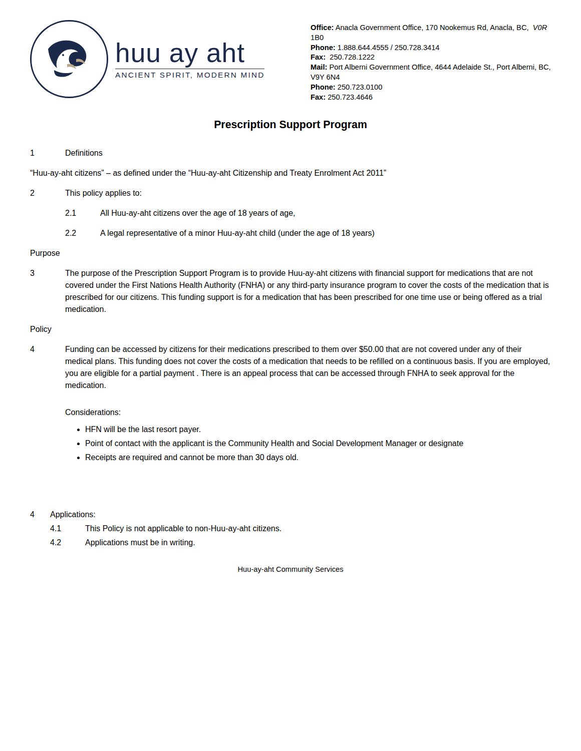huu ay aht
Ancient Spirit, Modern Mind
Office: Anacla Government Office, 170 Nookemus Rd, Anacla, BC, V0R 1B0
Phone: 1.888.644.4555 / 250.728.3414
Fax: 250.728.1222
Mail: Port Alberni Government Office, 4644 Adelaide St., Port Alberni, BC, V9Y 6N4
Phone: 250.723.0100
Fax: 250.723.4646
Prescription Support Program
1
Definitions
“Huu-ay-aht citizens” – as defined under the “Huu-ay-aht Citizenship and Treaty Enrolment Act 2011”
2
This policy applies to:
2.1
All Huu-ay-aht citizens over the age of 18 years of age,
2.2
A legal representative of a minor Huu-ay-aht child (under the age of 18 years)
Purpose
3
The purpose of the Prescription Support Program is to provide Huu-ay-aht citizens with financial support for medications that are not covered under the First Nations Health Authority (FNHA) or any third-party insurance program to cover the costs of the medication that is prescribed for our citizens. This funding support is for a medication that has been prescribed for one time use or being offered as a trial medication.
Policy
4
Funding can be accessed by citizens for their medications prescribed to them over $50.00 that are not covered under any of their medical plans. This funding does not cover the costs of a medication that needs to be refilled on a continuous basis. If you are employed, you are eligible for a partial payment . There is an appeal process that can be accessed through FNHA to seek approval for the medication.
Considerations:
HFN will be the last resort payer.
Point of contact with the applicant is the Community Health and Social Development Manager or designate
Receipts are required and cannot be more than 30 days old.
4
Applications:
4.1
This Policy is not applicable to non-Huu-ay-aht citizens.
4.2
Applications must be in writing.
Huu-ay-aht Community Services